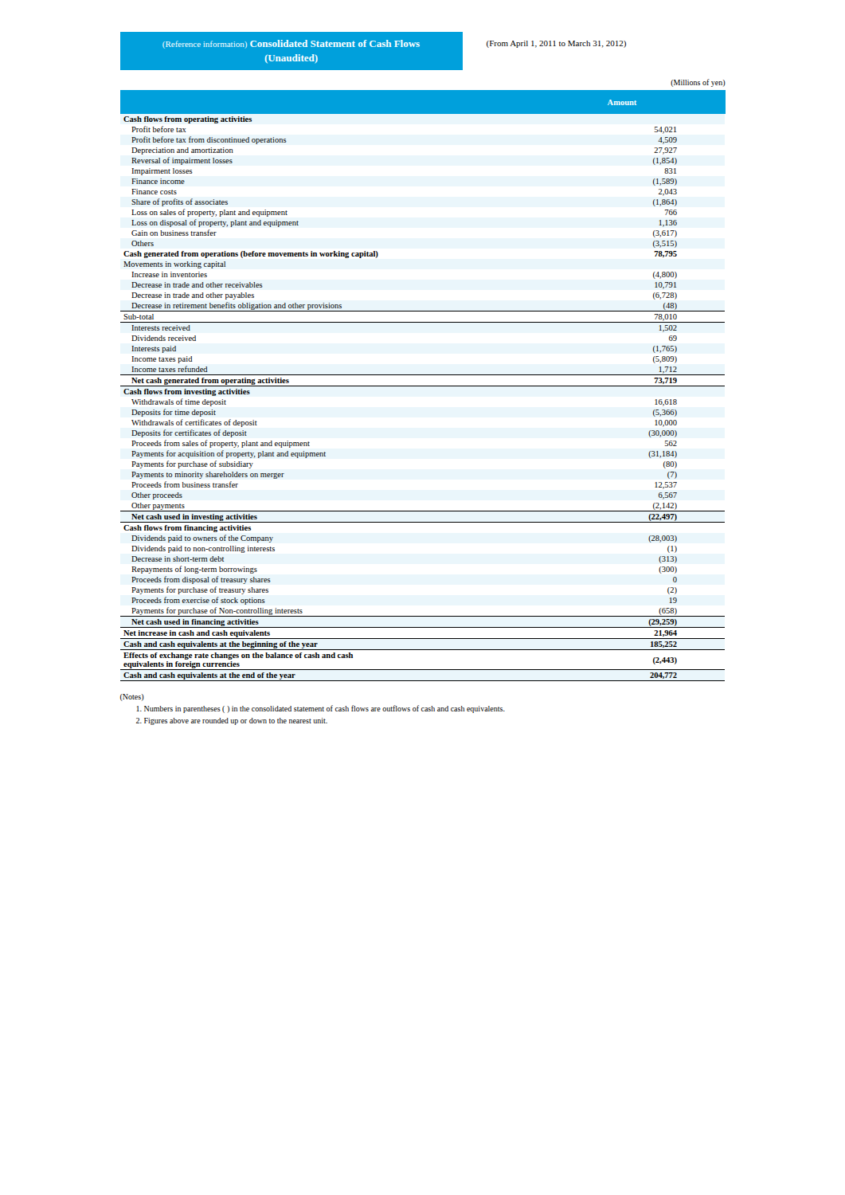(Reference information) Consolidated Statement of Cash Flows
(Unaudited)
(From April 1, 2011 to March 31, 2012)
(Millions of yen)
| | Amount |
| --- | --- |
| Cash flows from operating activities | |
| Profit before tax | 54,021 |
| Profit before tax from discontinued operations | 4,509 |
| Depreciation and amortization | 27,927 |
| Reversal of impairment losses | (1,854) |
| Impairment losses | 831 |
| Finance income | (1,589) |
| Finance costs | 2,043 |
| Share of profits of associates | (1,864) |
| Loss on sales of property, plant and equipment | 766 |
| Loss on disposal of property, plant and equipment | 1,136 |
| Gain on business transfer | (3,617) |
| Others | (3,515) |
| Cash generated from operations (before movements in working capital) | 78,795 |
| Movements in working capital | |
| Increase in inventories | (4,800) |
| Decrease in trade and other receivables | 10,791 |
| Decrease in trade and other payables | (6,728) |
| Decrease in retirement benefits obligation and other provisions | (48) |
| Sub-total | 78,010 |
| Interests received | 1,502 |
| Dividends received | 69 |
| Interests paid | (1,765) |
| Income taxes paid | (5,809) |
| Income taxes refunded | 1,712 |
| Net cash generated from operating activities | 73,719 |
| Cash flows from investing activities | |
| Withdrawals of time deposit | 16,618 |
| Deposits for time deposit | (5,366) |
| Withdrawals of certificates of deposit | 10,000 |
| Deposits for certificates of deposit | (30,000) |
| Proceeds from sales of property, plant and equipment | 562 |
| Payments for acquisition of property, plant and equipment | (31,184) |
| Payments for purchase of subsidiary | (80) |
| Payments to minority shareholders on merger | (7) |
| Proceeds from business transfer | 12,537 |
| Other proceeds | 6,567 |
| Other payments | (2,142) |
| Net cash used in investing activities | (22,497) |
| Cash flows from financing activities | |
| Dividends paid to owners of the Company | (28,003) |
| Dividends paid to non-controlling interests | (1) |
| Decrease in short-term debt | (313) |
| Repayments of long-term borrowings | (300) |
| Proceeds from disposal of treasury shares | 0 |
| Payments for purchase of treasury shares | (2) |
| Proceeds from exercise of stock options | 19 |
| Payments for purchase of Non-controlling interests | (658) |
| Net cash used in financing activities | (29,259) |
| Net increase in cash and cash equivalents | 21,964 |
| Cash and cash equivalents at the beginning of the year | 185,252 |
| Effects of exchange rate changes on the balance of cash and cash equivalents in foreign currencies | (2,443) |
| Cash and cash equivalents at the end of the year | 204,772 |
(Notes)
1. Numbers in parentheses ( ) in the consolidated statement of cash flows are outflows of cash and cash equivalents.
2. Figures above are rounded up or down to the nearest unit.